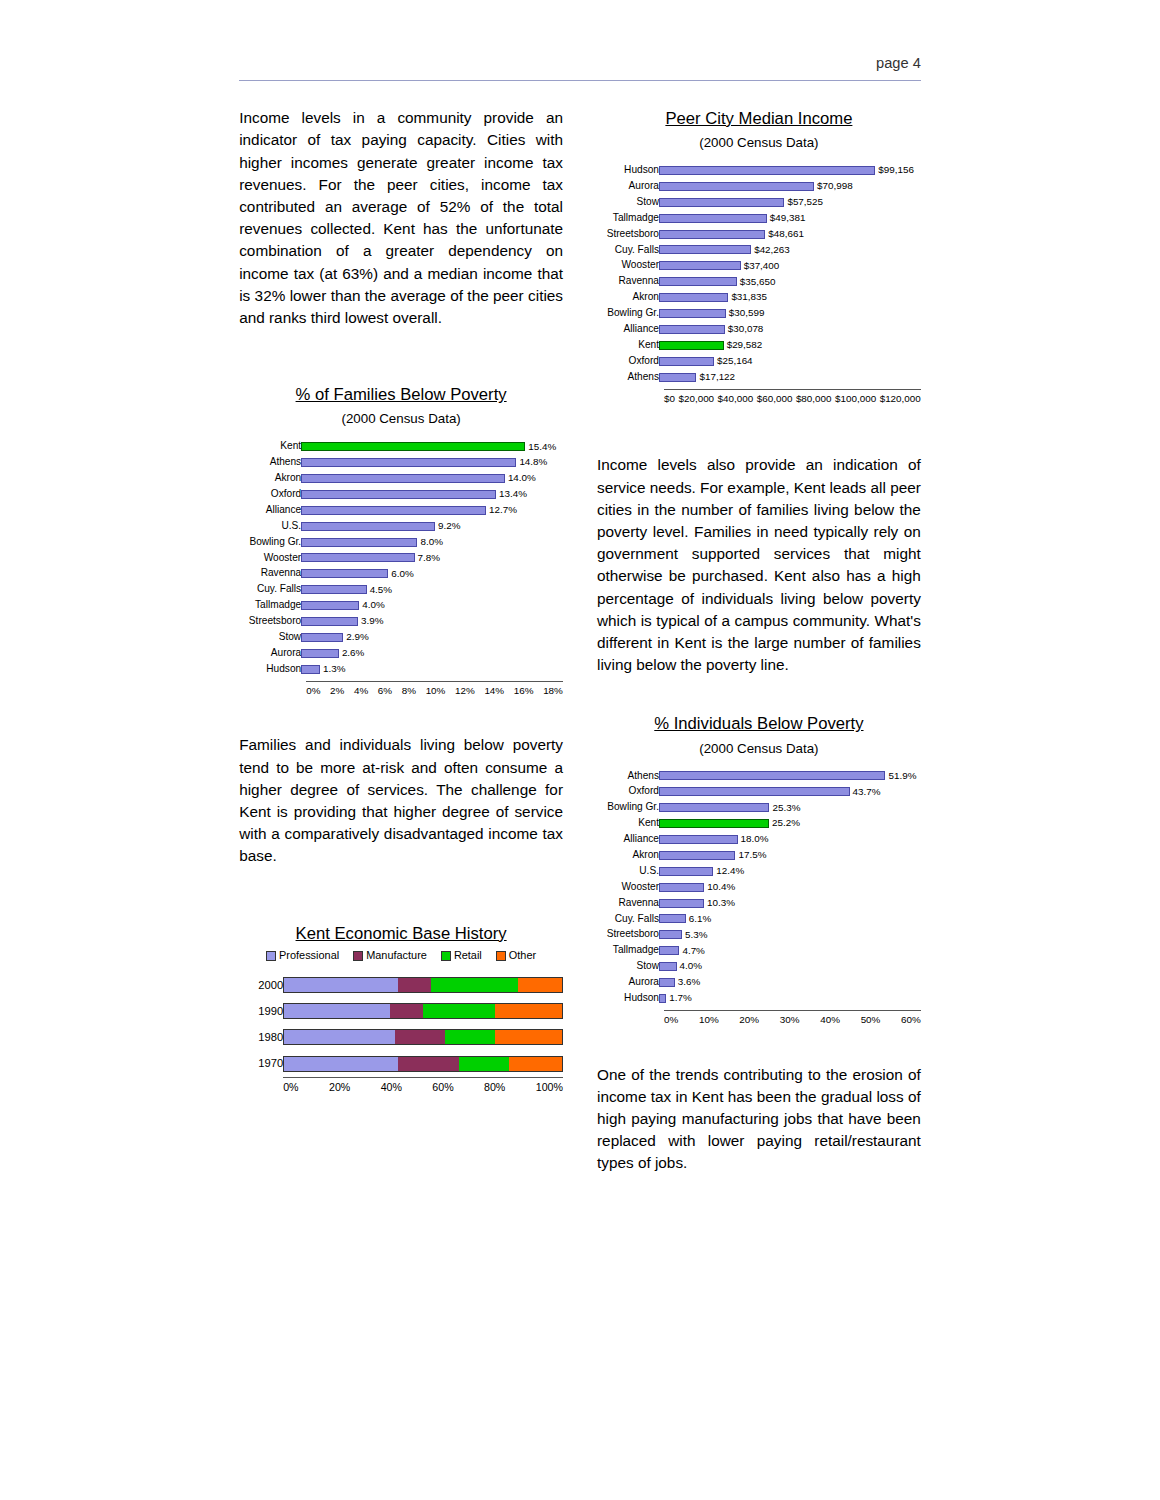page 4
Income levels in a community provide an indicator of tax paying capacity. Cities with higher incomes generate greater income tax revenues. For the peer cities, income tax contributed an average of 52% of the total revenues collected. Kent has the unfortunate combination of a greater dependency on income tax (at 63%) and a median income that is 32% lower than the average of the peer cities and ranks third lowest overall.
% of Families Below Poverty
(2000 Census Data)
| Kent | 15.4% |
| Athens | 14.8% |
| Akron | 14.0% |
| Oxford | 13.4% |
| Alliance | 12.7% |
| U.S. | 9.2% |
| Bowling Gr. | 8.0% |
| Wooster | 7.8% |
| Ravenna | 6.0% |
| Cuy. Falls | 4.5% |
| Tallmadge | 4.0% |
| Streetsboro | 3.9% |
| Stow | 2.9% |
| Aurora | 2.6% |
| Hudson | 1.3% |
0% 2% 4% 6% 8% 10% 12% 14% 16% 18%
Families and individuals living below poverty tend to be more at-risk and often consume a higher degree of services. The challenge for Kent is providing that higher degree of service with a comparatively disadvantaged income tax base.
Kent Economic Base History
Professional Manufacture Retail Other
| 2000 | |
| 1990 | |
| 1980 | |
| 1970 | |
0% 20% 40% 60% 80% 100%
Peer City Median Income
(2000 Census Data)
| Hudson | $99,156 |
| Aurora | $70,998 |
| Stow | $57,525 |
| Tallmadge | $49,381 |
| Streetsboro | $48,661 |
| Cuy. Falls | $42,263 |
| Wooster | $37,400 |
| Ravenna | $35,650 |
| Akron | $31,835 |
| Bowling Gr. | $30,599 |
| Alliance | $30,078 |
| Kent | $29,582 |
| Oxford | $25,164 |
| Athens | $17,122 |
$0$20,000$40,000$60,000$80,000$100,000$120,000
Income levels also provide an indication of service needs. For example, Kent leads all peer cities in the number of families living below the poverty level. Families in need typically rely on government supported services that might otherwise be purchased. Kent also has a high percentage of individuals living below poverty which is typical of a campus community. What's different in Kent is the large number of families living below the poverty line.
% Individuals Below Poverty
(2000 Census Data)
| Athens | 51.9% |
| Oxford | 43.7% |
| Bowling Gr. | 25.3% |
| Kent | 25.2% |
| Alliance | 18.0% |
| Akron | 17.5% |
| U.S. | 12.4% |
| Wooster | 10.4% |
| Ravenna | 10.3% |
| Cuy. Falls | 6.1% |
| Streetsboro | 5.3% |
| Tallmadge | 4.7% |
| Stow | 4.0% |
| Aurora | 3.6% |
| Hudson | 1.7% |
0% 10% 20% 30% 40% 50% 60%
One of the trends contributing to the erosion of income tax in Kent has been the gradual loss of high paying manufacturing jobs that have been replaced with lower paying retail/restaurant types of jobs.